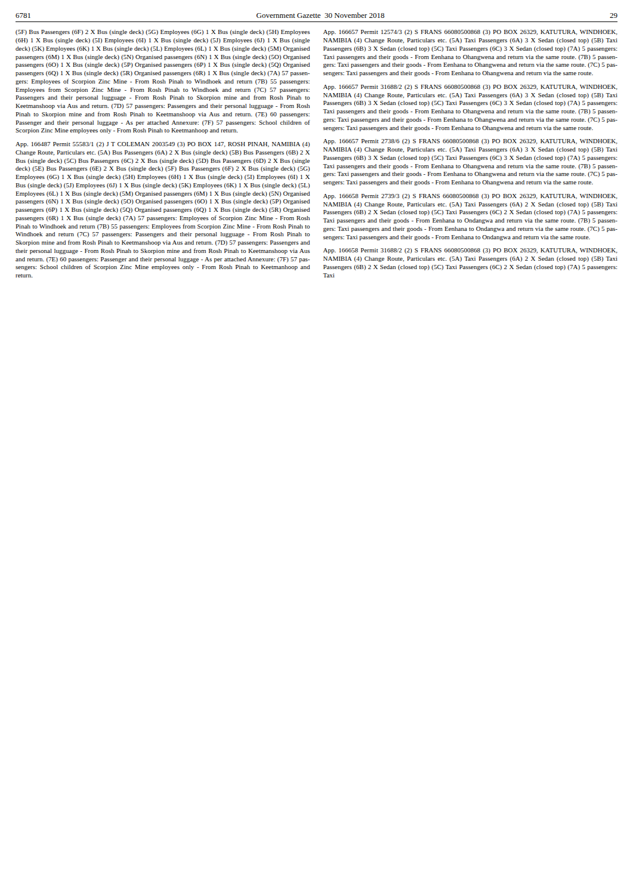6781 Government Gazette 30 November 2018 29
(5F) Bus Passengers (6F) 2 X Bus (single deck) (5G) Employees (6G) 1 X Bus (single deck) (5H) Employees (6H) 1 X Bus (single deck) (5I) Employees (6I) 1 X Bus (single deck) (5J) Employees (6J) 1 X Bus (single deck) (5K) Employees (6K) 1 X Bus (single deck) (5L) Employees (6L) 1 X Bus (single deck) (5M) Organised passengers (6M) 1 X Bus (single deck) (5N) Organised passengers (6N) 1 X Bus (single deck) (5O) Organised passengers (6O) 1 X Bus (single deck) (5P) Organised passengers (6P) 1 X Bus (single deck) (5Q) Organised passengers (6Q) 1 X Bus (single deck) (5R) Organised passengers (6R) 1 X Bus (single deck) (7A) 57 passengers: Employees of Scorpion Zinc Mine - From Rosh Pinah to Windhoek and return (7B) 55 passengers: Employees from Scorpion Zinc Mine - From Rosh Pinah to Windhoek and return (7C) 57 passengers: Passengers and their personal lugguage - From Rosh Pinah to Skorpion mine and from Rosh Pinah to Keetmanshoop via Aus and return. (7D) 57 passengers: Passengers and their personal lugguage - From Rosh Pinah to Skorpion mine and from Rosh Pinah to Keetmanshoop via Aus and return. (7E) 60 passengers: Passenger and their personal luggage - As per attached Annexure: (7F) 57 passengers: School children of Scorpion Zinc Mine employees only - From Rosh Pinah to Keetmanhoop and return.
App. 166487 Permit 55583/1 (2) J T COLEMAN 2003549 (3) PO BOX 147, ROSH PINAH, NAMIBIA (4) Change Route, Particulars etc. (5A) Bus Passengers (6A) 2 X Bus (single deck) (5B) Bus Passengers (6B) 2 X Bus (single deck) (5C) Bus Passengers (6C) 2 X Bus (single deck) (5D) Bus Passengers (6D) 2 X Bus (single deck) (5E) Bus Passengers (6E) 2 X Bus (single deck) (5F) Bus Passengers (6F) 2 X Bus (single deck) (5G) Employees (6G) 1 X Bus (single deck) (5H) Employees (6H) 1 X Bus (single deck) (5I) Employees (6I) 1 X Bus (single deck) (5J) Employees (6J) 1 X Bus (single deck) (5K) Employees (6K) 1 X Bus (single deck) (5L) Employees (6L) 1 X Bus (single deck) (5M) Organised passengers (6M) 1 X Bus (single deck) (5N) Organised passengers (6N) 1 X Bus (single deck) (5O) Organised passengers (6O) 1 X Bus (single deck) (5P) Organised passengers (6P) 1 X Bus (single deck) (5Q) Organised passengers (6Q) 1 X Bus (single deck) (5R) Organised passengers (6R) 1 X Bus (single deck) (7A) 57 passengers: Employees of Scorpion Zinc Mine - From Rosh Pinah to Windhoek and return (7B) 55 passengers: Employees from Scorpion Zinc Mine - From Rosh Pinah to Windhoek and return (7C) 57 passengers: Passengers and their personal lugguage - From Rosh Pinah to Skorpion mine and from Rosh Pinah to Keetmanshoop via Aus and return. (7D) 57 passengers: Passengers and their personal lugguage - From Rosh Pinah to Skorpion mine and from Rosh Pinah to Keetmanshoop via Aus and return. (7E) 60 passengers: Passenger and their personal luggage - As per attached Annexure: (7F) 57 passengers: School children of Scorpion Zinc Mine employees only - From Rosh Pinah to Keetmanhoop and return.
App. 166657 Permit 12574/3 (2) S FRANS 66080500868 (3) PO BOX 26329, KATUTURA, WINDHOEK, NAMIBIA (4) Change Route, Particulars etc. (5A) Taxi Passengers (6A) 3 X Sedan (closed top) (5B) Taxi Passengers (6B) 3 X Sedan (closed top) (5C) Taxi Passengers (6C) 3 X Sedan (closed top) (7A) 5 passengers: Taxi passengers and their goods - From Eenhana to Ohangwena and return via the same route. (7B) 5 passengers: Taxi passengers and their goods - From Eenhana to Ohangwena and return via the same route. (7C) 5 passengers: Taxi passengers and their goods - From Eenhana to Ohangwena and return via the same route.
App. 166657 Permit 31688/2 (2) S FRANS 66080500868 (3) PO BOX 26329, KATUTURA, WINDHOEK, NAMIBIA (4) Change Route, Particulars etc. (5A) Taxi Passengers (6A) 3 X Sedan (closed top) (5B) Taxi Passengers (6B) 3 X Sedan (closed top) (5C) Taxi Passengers (6C) 3 X Sedan (closed top) (7A) 5 passengers: Taxi passengers and their goods - From Eenhana to Ohangwena and return via the same route. (7B) 5 passengers: Taxi passengers and their goods - From Eenhana to Ohangwena and return via the same route. (7C) 5 passengers: Taxi passengers and their goods - From Eenhana to Ohangwena and return via the same route.
App. 166657 Permit 2738/6 (2) S FRANS 66080500868 (3) PO BOX 26329, KATUTURA, WINDHOEK, NAMIBIA (4) Change Route, Particulars etc. (5A) Taxi Passengers (6A) 3 X Sedan (closed top) (5B) Taxi Passengers (6B) 3 X Sedan (closed top) (5C) Taxi Passengers (6C) 3 X Sedan (closed top) (7A) 5 passengers: Taxi passengers and their goods - From Eenhana to Ohangwena and return via the same route. (7B) 5 passengers: Taxi passengers and their goods - From Eenhana to Ohangwena and return via the same route. (7C) 5 passengers: Taxi passengers and their goods - From Eenhana to Ohangwena and return via the same route.
App. 166658 Permit 2739/3 (2) S FRANS 66080500868 (3) PO BOX 26329, KATUTURA, WINDHOEK, NAMIBIA (4) Change Route, Particulars etc. (5A) Taxi Passengers (6A) 2 X Sedan (closed top) (5B) Taxi Passengers (6B) 2 X Sedan (closed top) (5C) Taxi Passengers (6C) 2 X Sedan (closed top) (7A) 5 passengers: Taxi passengers and their goods - From Eenhana to Ondangwa and return via the same route. (7B) 5 passengers: Taxi passengers and their goods - From Eenhana to Ondangwa and return via the same route. (7C) 5 passengers: Taxi passengers and their goods - From Eenhana to Ondangwa and return via the same route.
App. 166658 Permit 31688/2 (2) S FRANS 66080500868 (3) PO BOX 26329, KATUTURA, WINDHOEK, NAMIBIA (4) Change Route, Particulars etc. (5A) Taxi Passengers (6A) 2 X Sedan (closed top) (5B) Taxi Passengers (6B) 2 X Sedan (closed top) (5C) Taxi Passengers (6C) 2 X Sedan (closed top) (7A) 5 passengers: Taxi